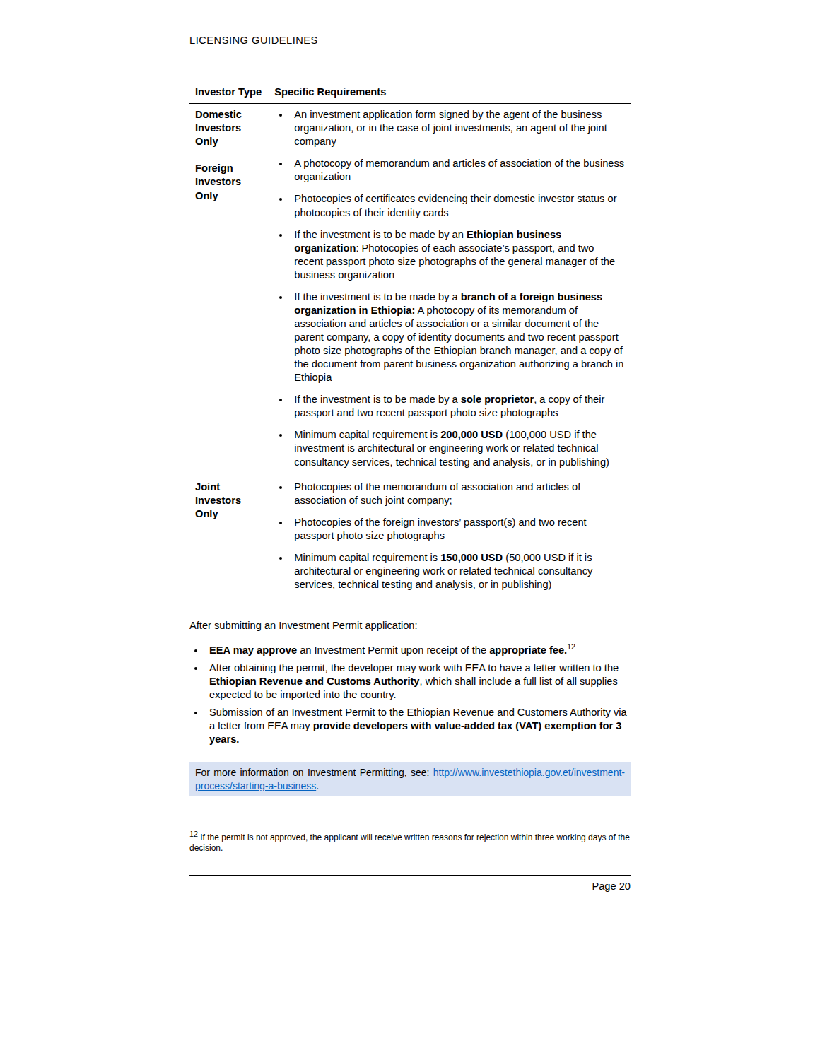LICENSING GUIDELINES
| Investor Type | Specific Requirements |
| --- | --- |
| Domestic Investors Only Foreign Investors Only | An investment application form signed by the agent of the business organization, or in the case of joint investments, an agent of the joint company A photocopy of memorandum and articles of association of the business organization Photocopies of certificates evidencing their domestic investor status or photocopies of their identity cards If the investment is to be made by an Ethiopian business organization : Photocopies of each associate’s passport, and two recent passport photo size photographs of the general manager of the business organization If the investment is to be made by a branch of a foreign business organization in Ethiopia: A photocopy of its memorandum of association and articles of association or a similar document of the parent company, a copy of identity documents and two recent passport photo size photographs of the Ethiopian branch manager, and a copy of the document from parent business organization authorizing a branch in Ethiopia If the investment is to be made by a sole proprietor , a copy of their passport and two recent passport photo size photographs Minimum capital requirement is 200,000 USD (100,000 USD if the investment is architectural or engineering work or related technical consultancy services, technical testing and analysis, or in publishing) |
| Joint Investors Only | Photocopies of the memorandum of association and articles of association of such joint company; Photocopies of the foreign investors’ passport(s) and two recent passport photo size photographs Minimum capital requirement is 150,000 USD (50,000 USD if it is architectural or engineering work or related technical consultancy services, technical testing and analysis, or in publishing) |
After submitting an Investment Permit application:
EEA may approve an Investment Permit upon receipt of the appropriate fee.12
After obtaining the permit, the developer may work with EEA to have a letter written to the Ethiopian Revenue and Customs Authority, which shall include a full list of all supplies expected to be imported into the country.
Submission of an Investment Permit to the Ethiopian Revenue and Customers Authority via a letter from EEA may provide developers with value-added tax (VAT) exemption for 3 years.
For more information on Investment Permitting, see: http://www.investethiopia.gov.et/investment-process/starting-a-business.
12 If the permit is not approved, the applicant will receive written reasons for rejection within three working days of the decision.
Page 20